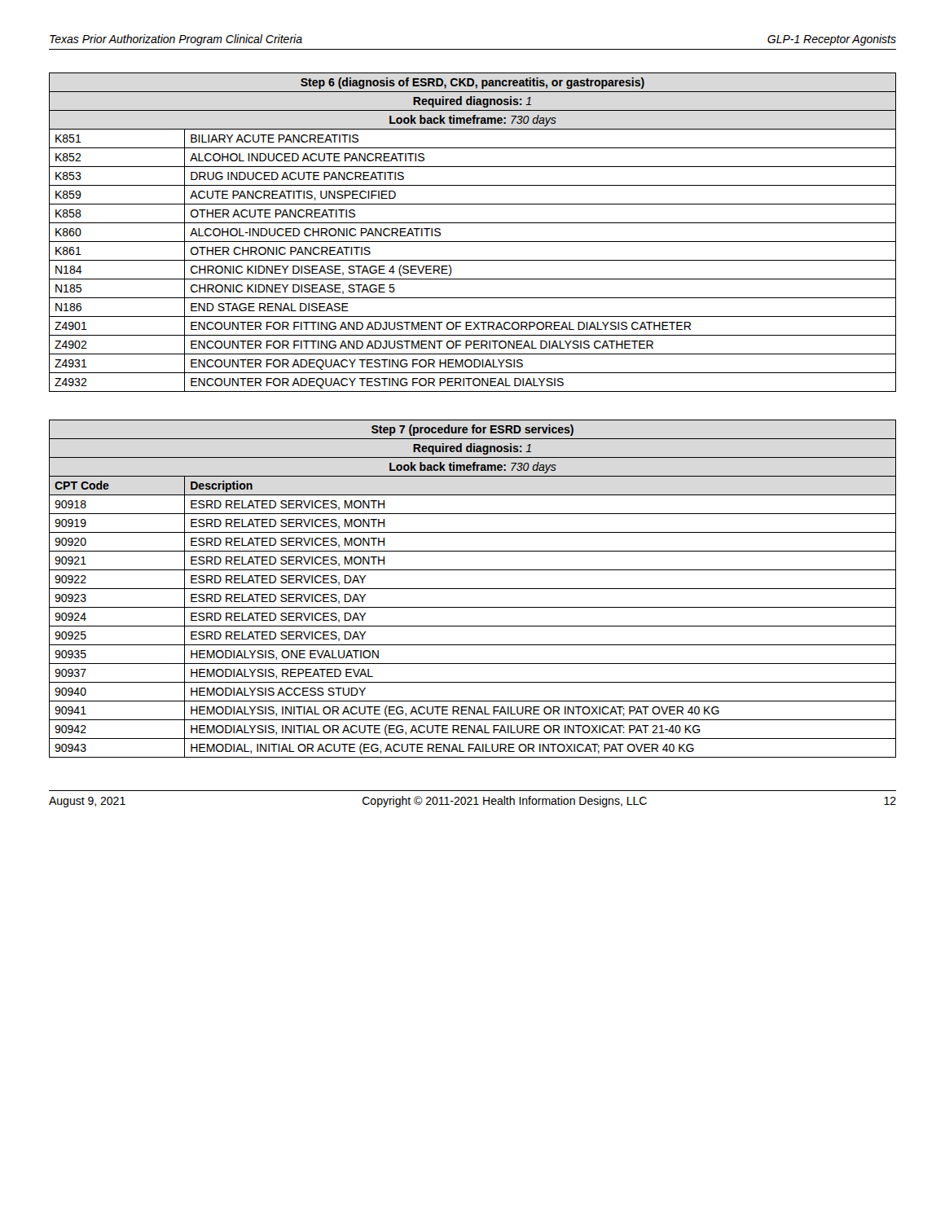Texas Prior Authorization Program Clinical Criteria GLP-1 Receptor Agonists
| Step 6 (diagnosis of ESRD, CKD, pancreatitis, or gastroparesis) |
| Required diagnosis: 1 |
| Look back timeframe: 730 days |
| K851 | BILIARY ACUTE PANCREATITIS |
| K852 | ALCOHOL INDUCED ACUTE PANCREATITIS |
| K853 | DRUG INDUCED ACUTE PANCREATITIS |
| K859 | ACUTE PANCREATITIS, UNSPECIFIED |
| K858 | OTHER ACUTE PANCREATITIS |
| K860 | ALCOHOL-INDUCED CHRONIC PANCREATITIS |
| K861 | OTHER CHRONIC PANCREATITIS |
| N184 | CHRONIC KIDNEY DISEASE, STAGE 4 (SEVERE) |
| N185 | CHRONIC KIDNEY DISEASE, STAGE 5 |
| N186 | END STAGE RENAL DISEASE |
| Z4901 | ENCOUNTER FOR FITTING AND ADJUSTMENT OF EXTRACORPOREAL DIALYSIS CATHETER |
| Z4902 | ENCOUNTER FOR FITTING AND ADJUSTMENT OF PERITONEAL DIALYSIS CATHETER |
| Z4931 | ENCOUNTER FOR ADEQUACY TESTING FOR HEMODIALYSIS |
| Z4932 | ENCOUNTER FOR ADEQUACY TESTING FOR PERITONEAL DIALYSIS |
| Step 7 (procedure for ESRD services) |
| Required diagnosis: 1 |
| Look back timeframe: 730 days |
| CPT Code | Description |
| 90918 | ESRD RELATED SERVICES, MONTH |
| 90919 | ESRD RELATED SERVICES, MONTH |
| 90920 | ESRD RELATED SERVICES, MONTH |
| 90921 | ESRD RELATED SERVICES, MONTH |
| 90922 | ESRD RELATED SERVICES, DAY |
| 90923 | ESRD RELATED SERVICES, DAY |
| 90924 | ESRD RELATED SERVICES, DAY |
| 90925 | ESRD RELATED SERVICES, DAY |
| 90935 | HEMODIALYSIS, ONE EVALUATION |
| 90937 | HEMODIALYSIS, REPEATED EVAL |
| 90940 | HEMODIALYSIS ACCESS STUDY |
| 90941 | HEMODIALYSIS, INITIAL OR ACUTE (EG, ACUTE RENAL FAILURE OR INTOXICAT; PAT OVER 40 KG |
| 90942 | HEMODIALYSIS, INITIAL OR ACUTE (EG, ACUTE RENAL FAILURE OR INTOXICAT: PAT 21-40 KG |
| 90943 | HEMODIAL, INITIAL OR ACUTE (EG, ACUTE RENAL FAILURE OR INTOXICAT; PAT OVER 40 KG |
August 9, 2021 Copyright © 2011-2021 Health Information Designs, LLC 12